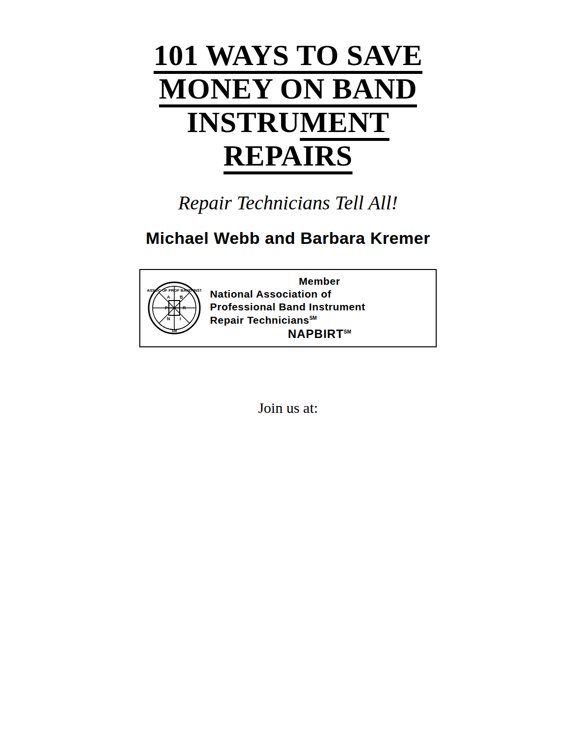101 WAYS TO SAVE
MONEY ON BAND
INSTRUMENT
REPAIRS
Repair Technicians Tell All!
Michael Webb and Barbara Kremer
NAT'L ASSOC OF PROF BAND INST TECH A B R P N I SM
Member
National Association of
Professional Band Instrument
Repair TechniciansSM
NAPBIRTSM
Join us at: